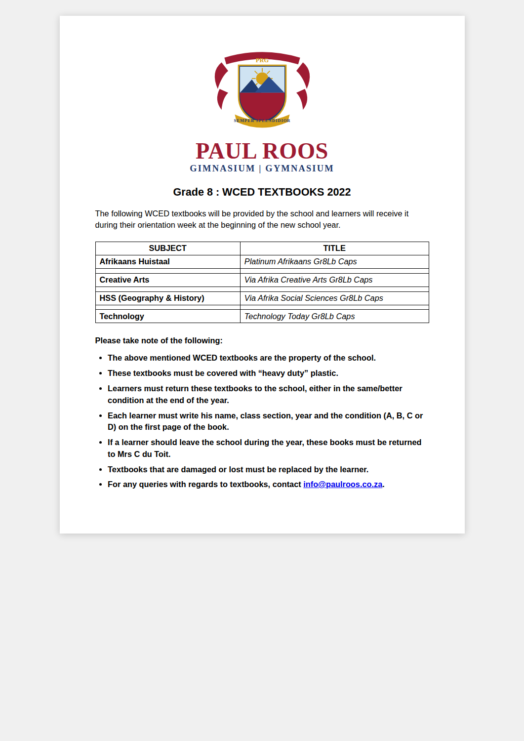Paul Roos Gimnasium crest PRG SEMPER SPLENDIDIOR
PAUL ROOS GIMNASIUM | GYMNASIUM
Grade 8 : WCED TEXTBOOKS 2022
The following WCED textbooks will be provided by the school and learners will receive it during their orientation week at the beginning of the new school year.
| SUBJECT | TITLE |
| --- | --- |
| Afrikaans Huistaal | Platinum Afrikaans Gr8Lb Caps |
| Creative Arts | Via Afrika Creative Arts Gr8Lb Caps |
| HSS (Geography & History) | Via Afrika Social Sciences Gr8Lb Caps |
| Technology | Technology Today Gr8Lb Caps |
Please take note of the following:
The above mentioned WCED textbooks are the property of the school.
These textbooks must be covered with “heavy duty” plastic.
Learners must return these textbooks to the school, either in the same/better condition at the end of the year.
Each learner must write his name, class section, year and the condition (A, B, C or D) on the first page of the book.
If a learner should leave the school during the year, these books must be returned to Mrs C du Toit.
Textbooks that are damaged or lost must be replaced by the learner.
For any queries with regards to textbooks, contact info@paulroos.co.za.